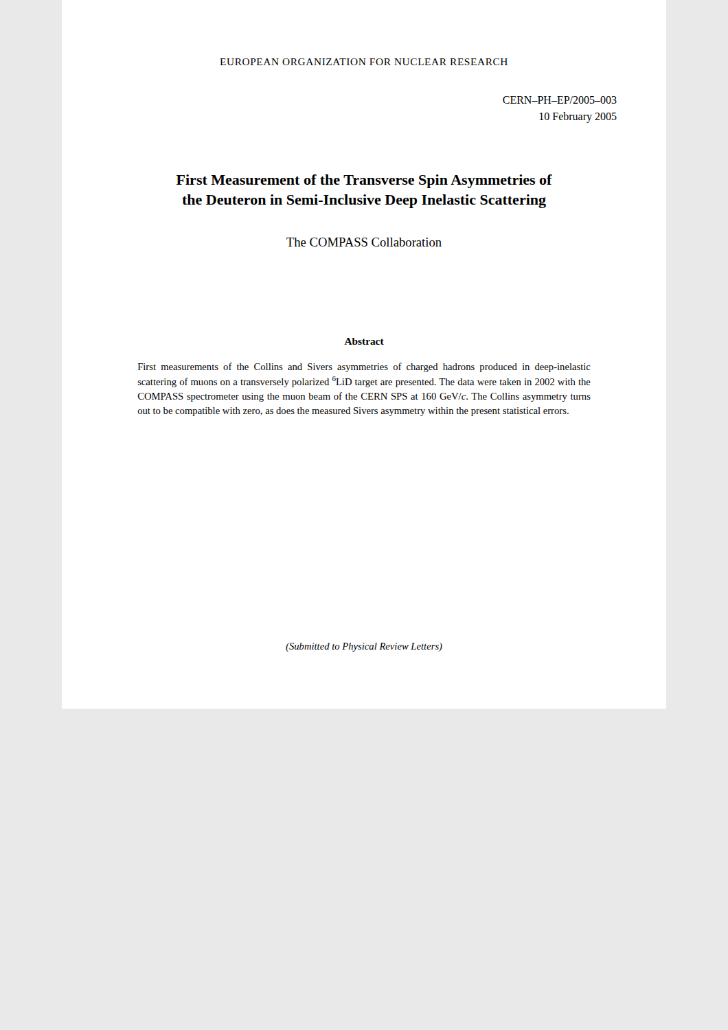EUROPEAN ORGANIZATION FOR NUCLEAR RESEARCH
CERN–PH–EP/2005–003
10 February 2005
First Measurement of the Transverse Spin Asymmetries of
the Deuteron in Semi-Inclusive Deep Inelastic Scattering
The COMPASS Collaboration
Abstract
First measurements of the Collins and Sivers asymmetries of charged hadrons produced in deep-inelastic scattering of muons on a transversely polarized 6LiD target are presented. The data were taken in 2002 with the COMPASS spectrometer using the muon beam of the CERN SPS at 160 GeV/c. The Collins asymmetry turns out to be compatible with zero, as does the measured Sivers asymmetry within the present statistical errors.
(Submitted to Physical Review Letters)